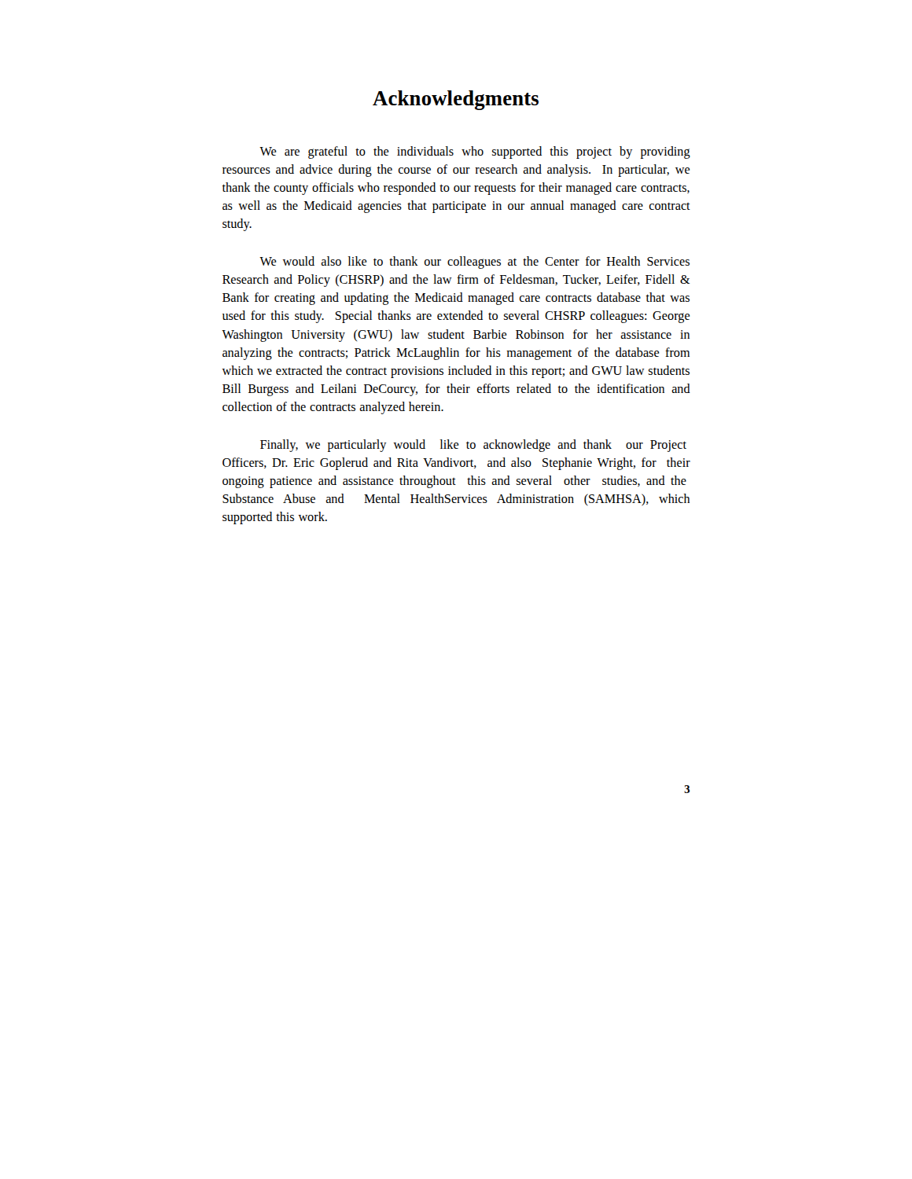Acknowledgments
We are grateful to the individuals who supported this project by providing resources and advice during the course of our research and analysis. In particular, we thank the county officials who responded to our requests for their managed care contracts, as well as the Medicaid agencies that participate in our annual managed care contract study.
We would also like to thank our colleagues at the Center for Health Services Research and Policy (CHSRP) and the law firm of Feldesman, Tucker, Leifer, Fidell & Bank for creating and updating the Medicaid managed care contracts database that was used for this study. Special thanks are extended to several CHSRP colleagues: George Washington University (GWU) law student Barbie Robinson for her assistance in analyzing the contracts; Patrick McLaughlin for his management of the database from which we extracted the contract provisions included in this report; and GWU law students Bill Burgess and Leilani DeCourcy, for their efforts related to the identification and collection of the contracts analyzed herein.
Finally, we particularly would like to acknowledge and thank our Project Officers, Dr. Eric Goplerud and Rita Vandivort, and also Stephanie Wright, for their ongoing patience and assistance throughout this and several other studies, and the Substance Abuse and Mental HealthServices Administration (SAMHSA), which supported this work.
3